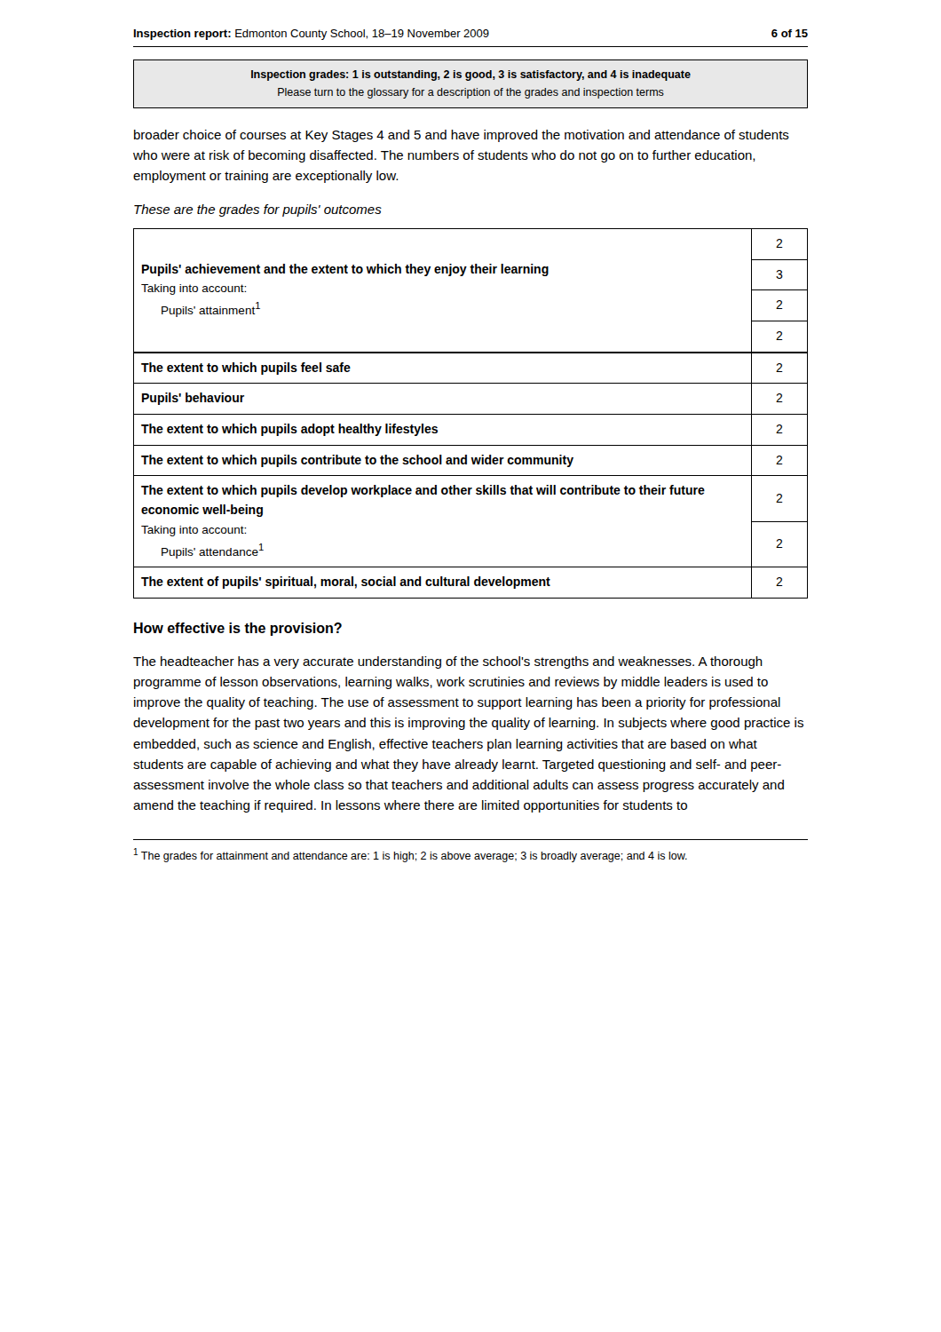Inspection report: Edmonton County School, 18–19 November 2009
6 of 15
Inspection grades: 1 is outstanding, 2 is good, 3 is satisfactory, and 4 is inadequate
Please turn to the glossary for a description of the grades and inspection terms
broader choice of courses at Key Stages 4 and 5 and have improved the motivation and attendance of students who were at risk of becoming disaffected. The numbers of students who do not go on to further education, employment or training are exceptionally low.
These are the grades for pupils' outcomes
| Pupils' achievement and the extent to which they enjoy their learning Taking into account: Pupils' attainment 1 | 2 |
| 3 |
| 2 |
| 2 |
| The extent to which pupils feel safe | 2 |
| Pupils' behaviour | 2 |
| The extent to which pupils adopt healthy lifestyles | 2 |
| The extent to which pupils contribute to the school and wider community | 2 |
| The extent to which pupils develop workplace and other skills that will contribute to their future economic well-being Taking into account: Pupils' attendance 1 | 2 |
| 2 |
| The extent of pupils' spiritual, moral, social and cultural development | 2 |
How effective is the provision?
The headteacher has a very accurate understanding of the school's strengths and weaknesses. A thorough programme of lesson observations, learning walks, work scrutinies and reviews by middle leaders is used to improve the quality of teaching. The use of assessment to support learning has been a priority for professional development for the past two years and this is improving the quality of learning. In subjects where good practice is embedded, such as science and English, effective teachers plan learning activities that are based on what students are capable of achieving and what they have already learnt. Targeted questioning and self- and peer-assessment involve the whole class so that teachers and additional adults can assess progress accurately and amend the teaching if required. In lessons where there are limited opportunities for students to
1 The grades for attainment and attendance are: 1 is high; 2 is above average; 3 is broadly average; and 4 is low.